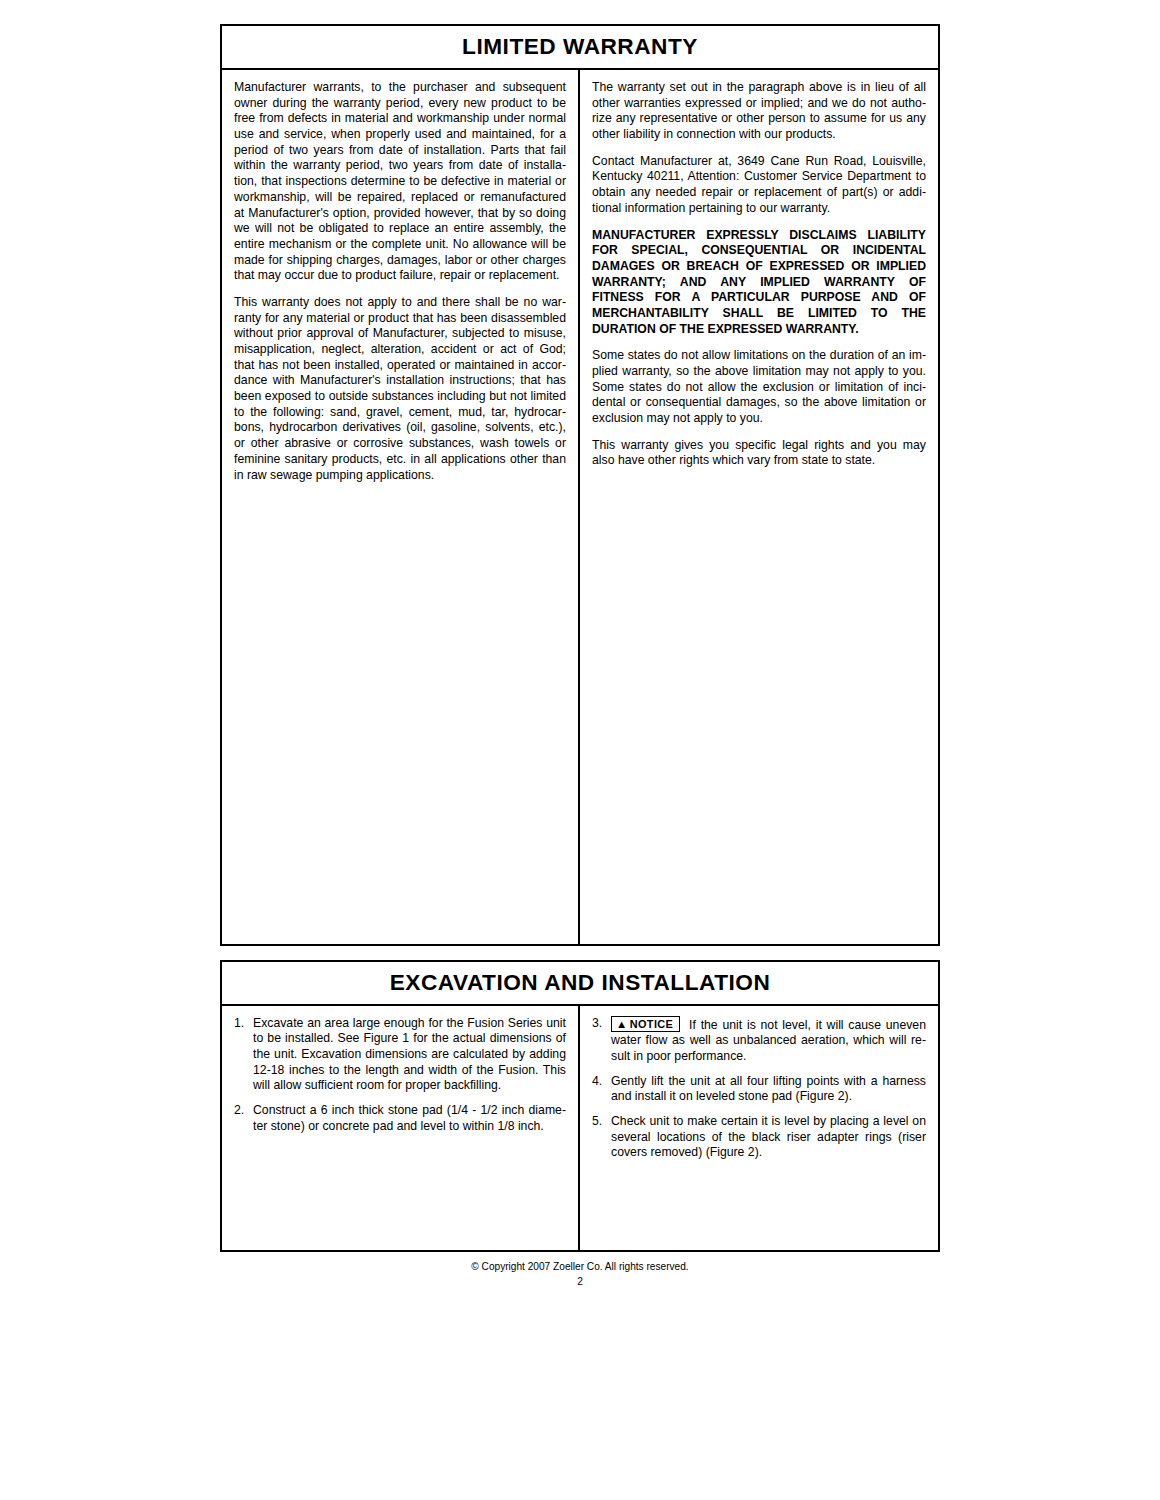LIMITED WARRANTY
Manufacturer warrants, to the purchaser and subsequent owner during the warranty period, every new product to be free from defects in material and workmanship under normal use and service, when properly used and maintained, for a period of two years from date of installation. Parts that fail within the warranty period, two years from date of installation, that inspections determine to be defective in material or workmanship, will be repaired, replaced or remanufactured at Manufacturer's option, provided however, that by so doing we will not be obligated to replace an entire assembly, the entire mechanism or the complete unit. No allowance will be made for shipping charges, damages, labor or other charges that may occur due to product failure, repair or replacement.
This warranty does not apply to and there shall be no warranty for any material or product that has been disassembled without prior approval of Manufacturer, subjected to misuse, misapplication, neglect, alteration, accident or act of God; that has not been installed, operated or maintained in accordance with Manufacturer's installation instructions; that has been exposed to outside substances including but not limited to the following: sand, gravel, cement, mud, tar, hydrocarbons, hydrocarbon derivatives (oil, gasoline, solvents, etc.), or other abrasive or corrosive substances, wash towels or feminine sanitary products, etc. in all applications other than in raw sewage pumping applications.
The warranty set out in the paragraph above is in lieu of all other warranties expressed or implied; and we do not authorize any representative or other person to assume for us any other liability in connection with our products.
Contact Manufacturer at, 3649 Cane Run Road, Louisville, Kentucky 40211, Attention: Customer Service Department to obtain any needed repair or replacement of part(s) or additional information pertaining to our warranty.
MANUFACTURER EXPRESSLY DISCLAIMS LIABILITY FOR SPECIAL, CONSEQUENTIAL OR INCIDENTAL DAMAGES OR BREACH OF EXPRESSED OR IMPLIED WARRANTY; AND ANY IMPLIED WARRANTY OF FITNESS FOR A PARTICULAR PURPOSE AND OF MERCHANTABILITY SHALL BE LIMITED TO THE DURATION OF THE EXPRESSED WARRANTY.
Some states do not allow limitations on the duration of an implied warranty, so the above limitation may not apply to you. Some states do not allow the exclusion or limitation of incidental or consequential damages, so the above limitation or exclusion may not apply to you.
This warranty gives you specific legal rights and you may also have other rights which vary from state to state.
EXCAVATION AND INSTALLATION
Excavate an area large enough for the Fusion Series unit to be installed. See Figure 1 for the actual dimensions of the unit. Excavation dimensions are calculated by adding 12-18 inches to the length and width of the Fusion. This will allow sufficient room for proper backfilling.
Construct a 6 inch thick stone pad (1/4 - 1/2 inch diameter stone) or concrete pad and level to within 1/8 inch.
▲NOTICE If the unit is not level, it will cause uneven water flow as well as unbalanced aeration, which will result in poor performance.
Gently lift the unit at all four lifting points with a harness and install it on leveled stone pad (Figure 2).
Check unit to make certain it is level by placing a level on several locations of the black riser adapter rings (riser covers removed) (Figure 2).
© Copyright 2007 Zoeller Co. All rights reserved. 2